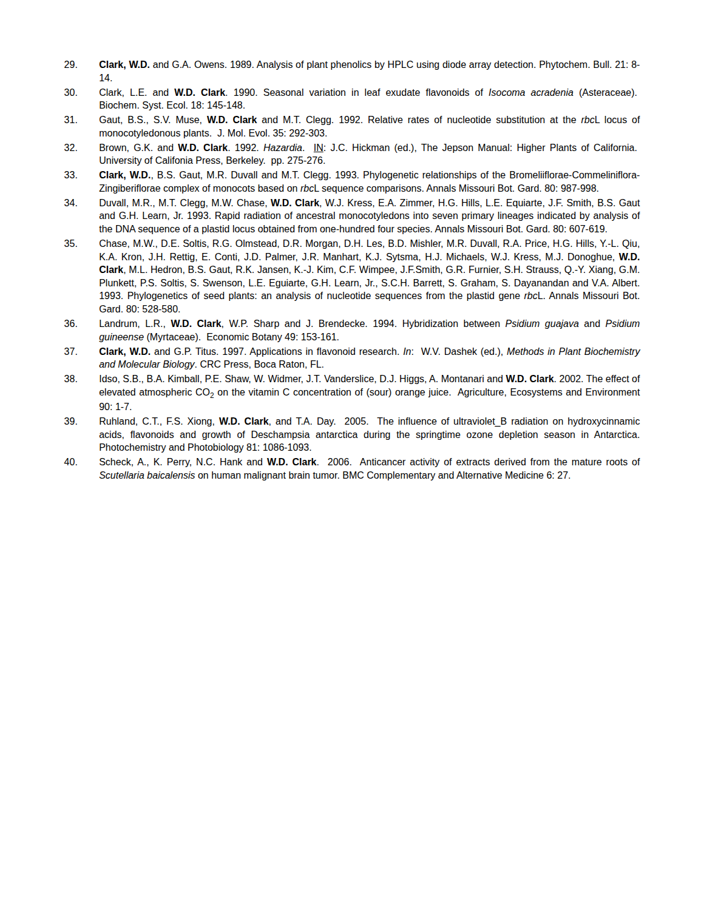Clark, W.D. and G.A. Owens. 1989. Analysis of plant phenolics by HPLC using diode array detection. Phytochem. Bull. 21: 8-14.
Clark, L.E. and W.D. Clark. 1990. Seasonal variation in leaf exudate flavonoids of Isocoma acradenia (Asteraceae). Biochem. Syst. Ecol. 18: 145-148.
Gaut, B.S., S.V. Muse, W.D. Clark and M.T. Clegg. 1992. Relative rates of nucleotide substitution at the rbc L locus of monocotyledonous plants. J. Mol. Evol. 35: 292-303.
Brown, G.K. and W.D. Clark. 1992. Hazardia. IN: J.C. Hickman (ed.), The Jepson Manual: Higher Plants of California. University of Califonia Press, Berkeley. pp. 275-276.
Clark, W.D., B.S. Gaut, M.R. Duvall and M.T. Clegg. 1993. Phylogenetic relationships of the Bromeliiflorae-Commeliniflora-Zingiberiflorae complex of monocots based on rbc L sequence comparisons. Annals Missouri Bot. Gard. 80: 987-998.
Duvall, M.R., M.T. Clegg, M.W. Chase, W.D. Clark, W.J. Kress, E.A. Zimmer, H.G. Hills, L.E. Equiarte, J.F. Smith, B.S. Gaut and G.H. Learn, Jr. 1993. Rapid radiation of ancestral monocotyledons into seven primary lineages indicated by analysis of the DNA sequence of a plastid locus obtained from one-hundred four species. Annals Missouri Bot. Gard. 80: 607-619.
Chase, M.W., D.E. Soltis, R.G. Olmstead, D.R. Morgan, D.H. Les, B.D. Mishler, M.R. Duvall, R.A. Price, H.G. Hills, Y.-L. Qiu, K.A. Kron, J.H. Rettig, E. Conti, J.D. Palmer, J.R. Manhart, K.J. Sytsma, H.J. Michaels, W.J. Kress, M.J. Donoghue, W.D. Clark, M.L. Hedron, B.S. Gaut, R.K. Jansen, K.-J. Kim, C.F. Wimpee, J.F.Smith, G.R. Furnier, S.H. Strauss, Q.-Y. Xiang, G.M. Plunkett, P.S. Soltis, S. Swenson, L.E. Eguiarte, G.H. Learn, Jr., S.C.H. Barrett, S. Graham, S. Dayanandan and V.A. Albert. 1993. Phylogenetics of seed plants: an analysis of nucleotide sequences from the plastid gene rbc L. Annals Missouri Bot. Gard. 80: 528-580.
Landrum, L.R., W.D. Clark, W.P. Sharp and J. Brendecke. 1994. Hybridization between Psidium guajava and Psidium guineense (Myrtaceae). Economic Botany 49: 153-161.
Clark, W.D. and G.P. Titus. 1997. Applications in flavonoid research. In: W.V. Dashek (ed.), Methods in Plant Biochemistry and Molecular Biology. CRC Press, Boca Raton, FL.
Idso, S.B., B.A. Kimball, P.E. Shaw, W. Widmer, J.T. Vanderslice, D.J. Higgs, A. Montanari and W.D. Clark. 2002. The effect of elevated atmospheric CO2 on the vitamin C concentration of (sour) orange juice. Agriculture, Ecosystems and Environment 90: 1-7.
Ruhland, C.T., F.S. Xiong, W.D. Clark, and T.A. Day. 2005. The influence of ultraviolet_B radiation on hydroxycinnamic acids, flavonoids and growth of Deschampsia antarctica during the springtime ozone depletion season in Antarctica. Photochemistry and Photobiology 81: 1086-1093.
Scheck, A., K. Perry, N.C. Hank and W.D. Clark. 2006. Anticancer activity of extracts derived from the mature roots of Scutellaria baicalensis on human malignant brain tumor. BMC Complementary and Alternative Medicine 6: 27.